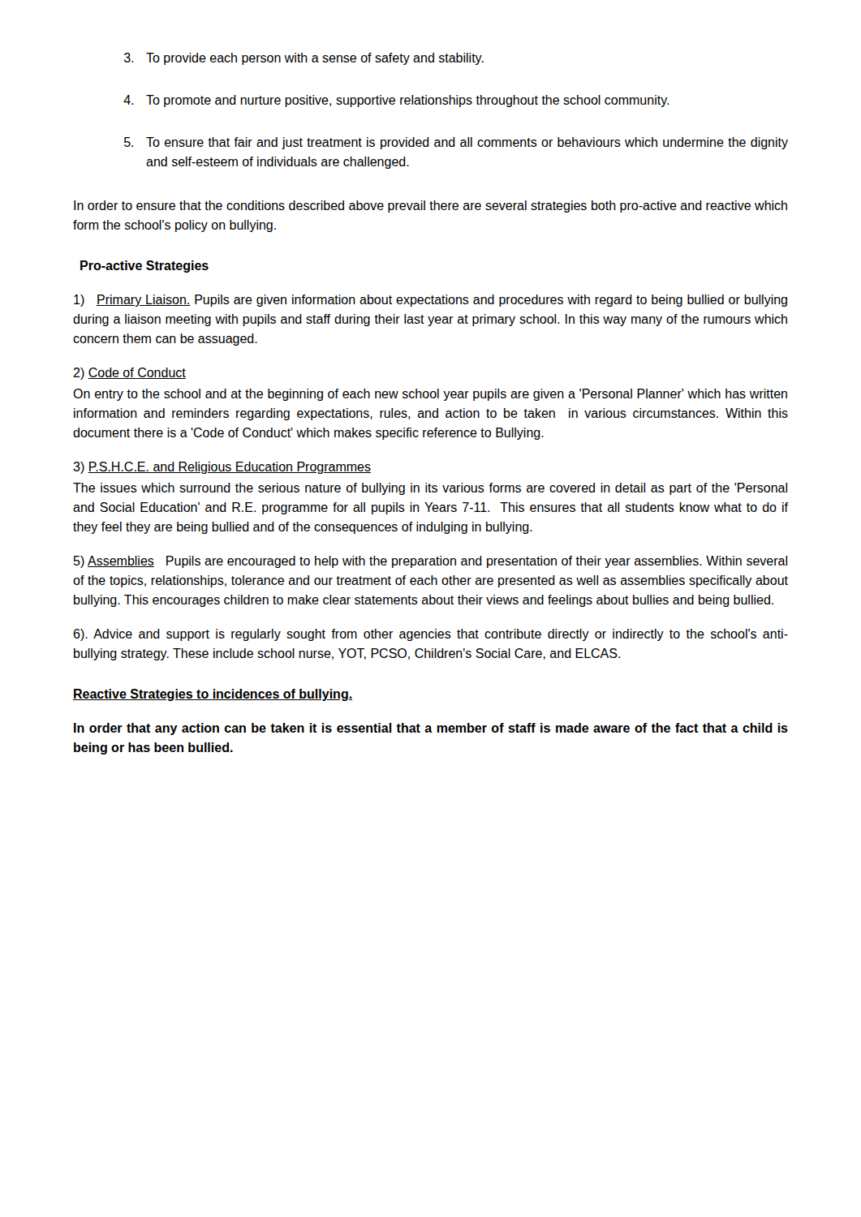To provide each person with a sense of safety and stability.
To promote and nurture positive, supportive relationships throughout the school community.
To ensure that fair and just treatment is provided and all comments or behaviours which undermine the dignity and self-esteem of individuals are challenged.
In order to ensure that the conditions described above prevail there are several strategies both pro-active and reactive which form the school's policy on bullying.
Pro-active Strategies
1) Primary Liaison. Pupils are given information about expectations and procedures with regard to being bullied or bullying during a liaison meeting with pupils and staff during their last year at primary school. In this way many of the rumours which concern them can be assuaged.
2) Code of Conduct
On entry to the school and at the beginning of each new school year pupils are given a 'Personal Planner' which has written information and reminders regarding expectations, rules, and action to be taken in various circumstances. Within this document there is a 'Code of Conduct' which makes specific reference to Bullying.
3) P.S.H.C.E. and Religious Education Programmes
The issues which surround the serious nature of bullying in its various forms are covered in detail as part of the 'Personal and Social Education' and R.E. programme for all pupils in Years 7-11. This ensures that all students know what to do if they feel they are being bullied and of the consequences of indulging in bullying.
5) Assemblies Pupils are encouraged to help with the preparation and presentation of their year assemblies. Within several of the topics, relationships, tolerance and our treatment of each other are presented as well as assemblies specifically about bullying. This encourages children to make clear statements about their views and feelings about bullies and being bullied.
6). Advice and support is regularly sought from other agencies that contribute directly or indirectly to the school's anti-bullying strategy. These include school nurse, YOT, PCSO, Children's Social Care, and ELCAS.
Reactive Strategies to incidences of bullying.
In order that any action can be taken it is essential that a member of staff is made aware of the fact that a child is being or has been bullied.